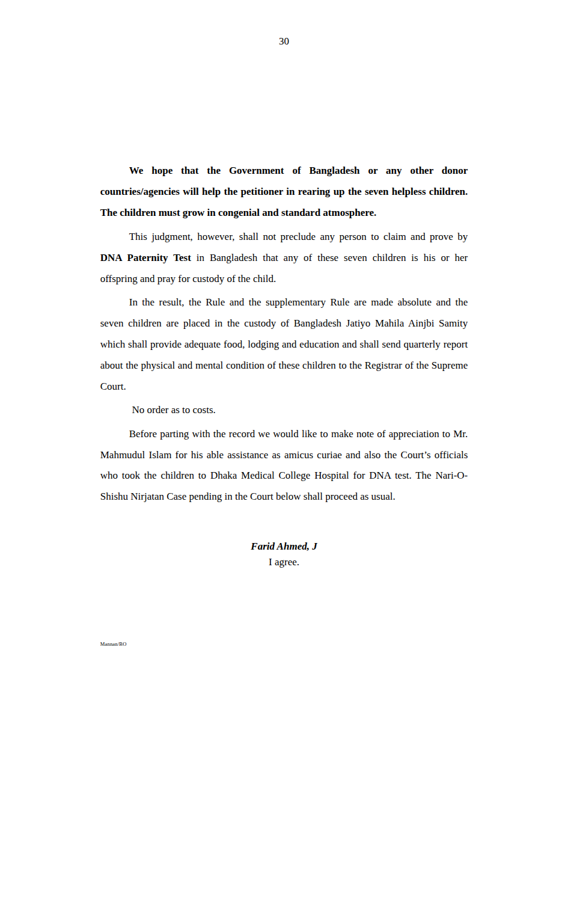30
We hope that the Government of Bangladesh or any other donor countries/agencies will help the petitioner in rearing up the seven helpless children. The children must grow in congenial and standard atmosphere.
This judgment, however, shall not preclude any person to claim and prove by DNA Paternity Test in Bangladesh that any of these seven children is his or her offspring and pray for custody of the child.
In the result, the Rule and the supplementary Rule are made absolute and the seven children are placed in the custody of Bangladesh Jatiyo Mahila Ainjbi Samity which shall provide adequate food, lodging and education and shall send quarterly report about the physical and mental condition of these children to the Registrar of the Supreme Court.
No order as to costs.
Before parting with the record we would like to make note of appreciation to Mr. Mahmudul Islam for his able assistance as amicus curiae and also the Court’s officials who took the children to Dhaka Medical College Hospital for DNA test. The Nari-O-Shishu Nirjatan Case pending in the Court below shall proceed as usual.
Farid Ahmed, J
I agree.
Mannan/BO